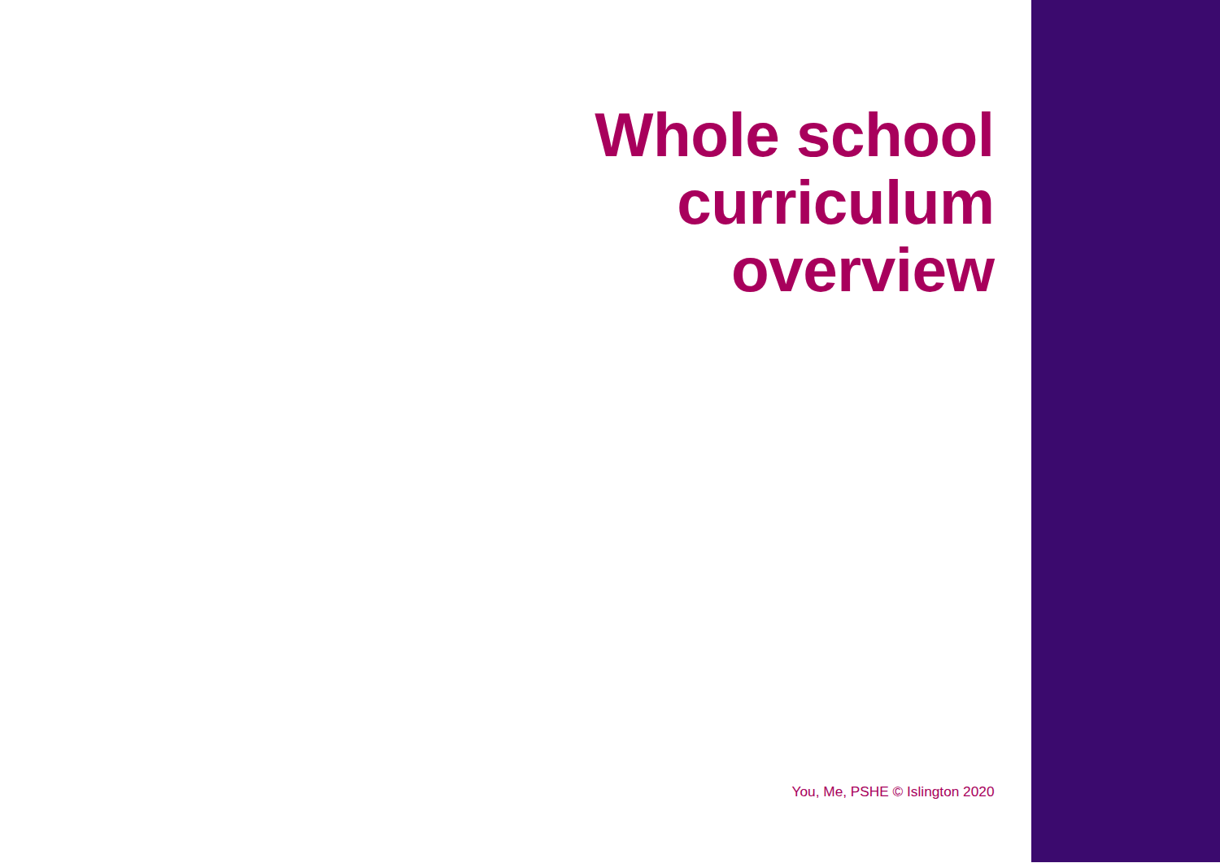P S H E
Whole school curriculum overview
You, Me, PSHE © Islington 2020